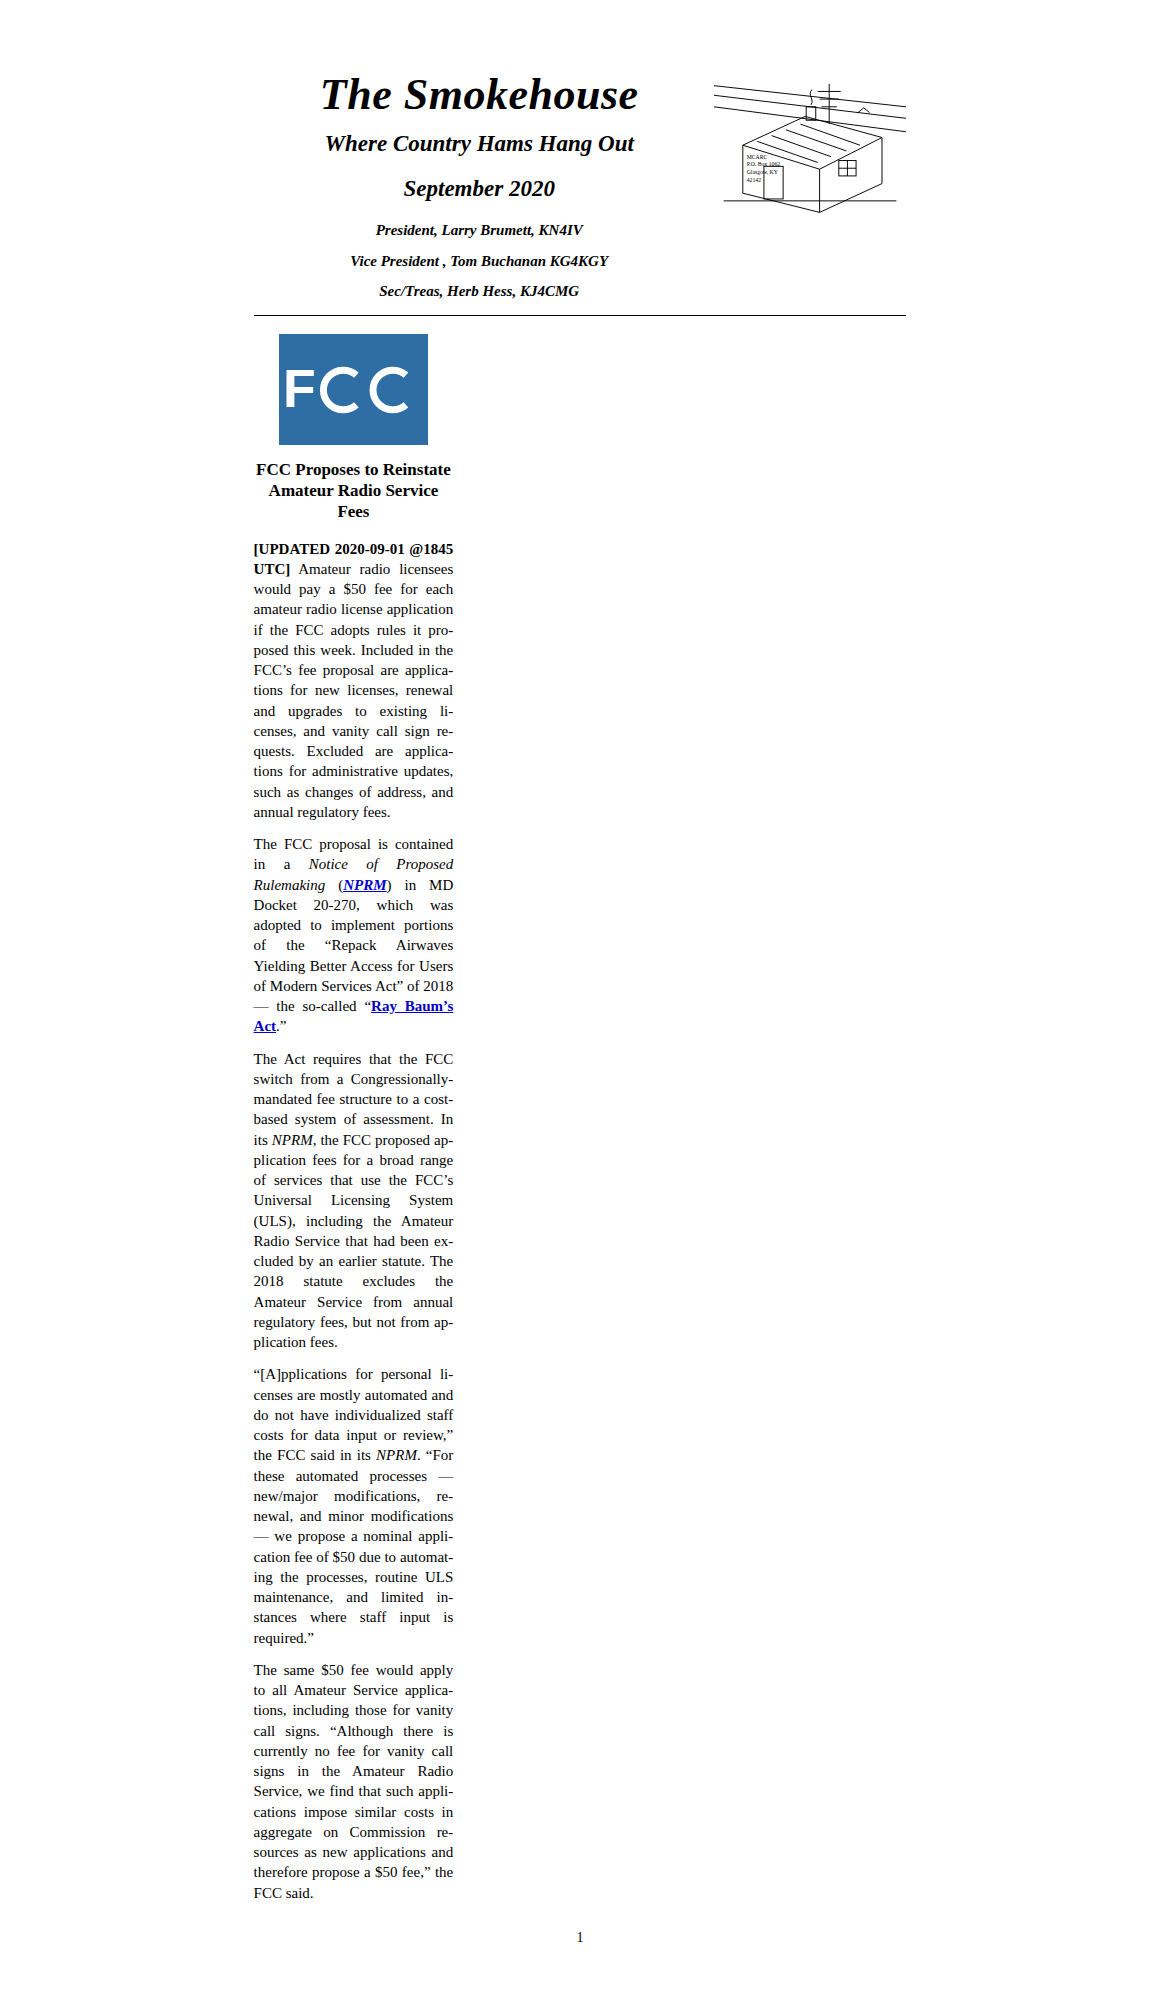MCARC P.O. Box 1062 Glasgow, KY 42142
The Smokehouse
Where Country Hams Hang Out
September 2020
President, Larry Brumett, KN4IV
Vice President , Tom Buchanan KG4KGY
Sec/Treas, Herb Hess, KJ4CMG
F
FCC Proposes to Reinstate Amateur Radio Service Fees
[UPDATED 2020-09-01 @1845 UTC] Amateur radio licensees would pay a $50 fee for each amateur radio license application if the FCC adopts rules it proposed this week. Included in the FCC’s fee proposal are applications for new licenses, renewal and upgrades to existing licenses, and vanity call sign requests. Excluded are applications for administrative updates, such as changes of address, and annual regulatory fees.
The FCC proposal is contained in a Notice of Proposed Rulemaking (NPRM) in MD Docket 20-270, which was adopted to implement portions of the “Repack Airwaves Yielding Better Access for Users of Modern Services Act” of 2018 — the so-called “Ray Baum’s Act.”
The Act requires that the FCC switch from a Congressionally-mandated fee structure to a cost-based system of assessment. In its NPRM, the FCC proposed application fees for a broad range of services that use the FCC’s Universal Licensing System (ULS), including the Amateur Radio Service that had been excluded by an earlier statute. The 2018 statute excludes the Amateur Service from annual regulatory fees, but not from application fees.
“[A]pplications for personal licenses are mostly automated and do not have individualized staff costs for data input or review,” the FCC said in its NPRM. “For these automated processes — new/major modifications, renewal, and minor modifications — we propose a nominal application fee of $50 due to automating the processes, routine ULS maintenance, and limited instances where staff input is required.”
The same $50 fee would apply to all Amateur Service applications, including those for vanity call signs. “Although there is currently no fee for vanity call signs in the Amateur Radio Service, we find that such applications impose similar costs in aggregate on Commission resources as new applications and therefore propose a $50 fee,” the FCC said.
1